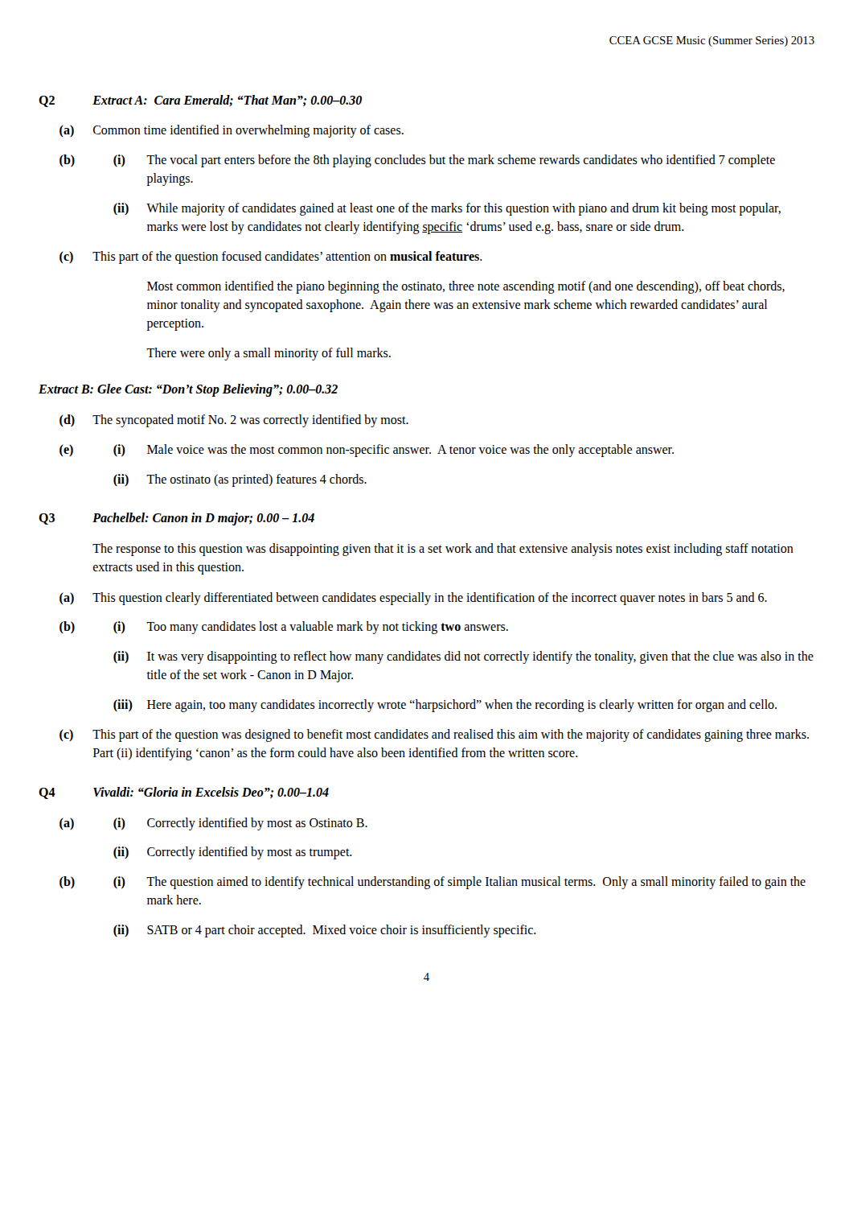CCEA GCSE Music (Summer Series) 2013
Q2
Extract A: Cara Emerald; “That Man”; 0.00–0.30
(a)
Common time identified in overwhelming majority of cases.
(b)
(i)
The vocal part enters before the 8th playing concludes but the mark scheme rewards candidates who identified 7 complete playings.
(ii)
While majority of candidates gained at least one of the marks for this question with piano and drum kit being most popular, marks were lost by candidates not clearly identifying specific ‘drums’ used e.g. bass, snare or side drum.
(c)
This part of the question focused candidates’ attention on musical features.
Most common identified the piano beginning the ostinato, three note ascending motif (and one descending), off beat chords, minor tonality and syncopated saxophone. Again there was an extensive mark scheme which rewarded candidates’ aural perception.
There were only a small minority of full marks.
Extract B: Glee Cast: “Don’t Stop Believing”; 0.00–0.32
(d)
The syncopated motif No. 2 was correctly identified by most.
(e)
(i)
Male voice was the most common non-specific answer. A tenor voice was the only acceptable answer.
(ii)
The ostinato (as printed) features 4 chords.
Q3
Pachelbel: Canon in D major; 0.00 – 1.04
The response to this question was disappointing given that it is a set work and that extensive analysis notes exist including staff notation extracts used in this question.
(a)
This question clearly differentiated between candidates especially in the identification of the incorrect quaver notes in bars 5 and 6.
(b)
(i)
Too many candidates lost a valuable mark by not ticking two answers.
(ii)
It was very disappointing to reflect how many candidates did not correctly identify the tonality, given that the clue was also in the title of the set work - Canon in D Major.
(iii)
Here again, too many candidates incorrectly wrote “harpsichord” when the recording is clearly written for organ and cello.
(c)
This part of the question was designed to benefit most candidates and realised this aim with the majority of candidates gaining three marks. Part (ii) identifying ‘canon’ as the form could have also been identified from the written score.
Q4
Vivaldi: “Gloria in Excelsis Deo”; 0.00–1.04
(a)
(i)
Correctly identified by most as Ostinato B.
(ii)
Correctly identified by most as trumpet.
(b)
(i)
The question aimed to identify technical understanding of simple Italian musical terms. Only a small minority failed to gain the mark here.
(ii)
SATB or 4 part choir accepted. Mixed voice choir is insufficiently specific.
4